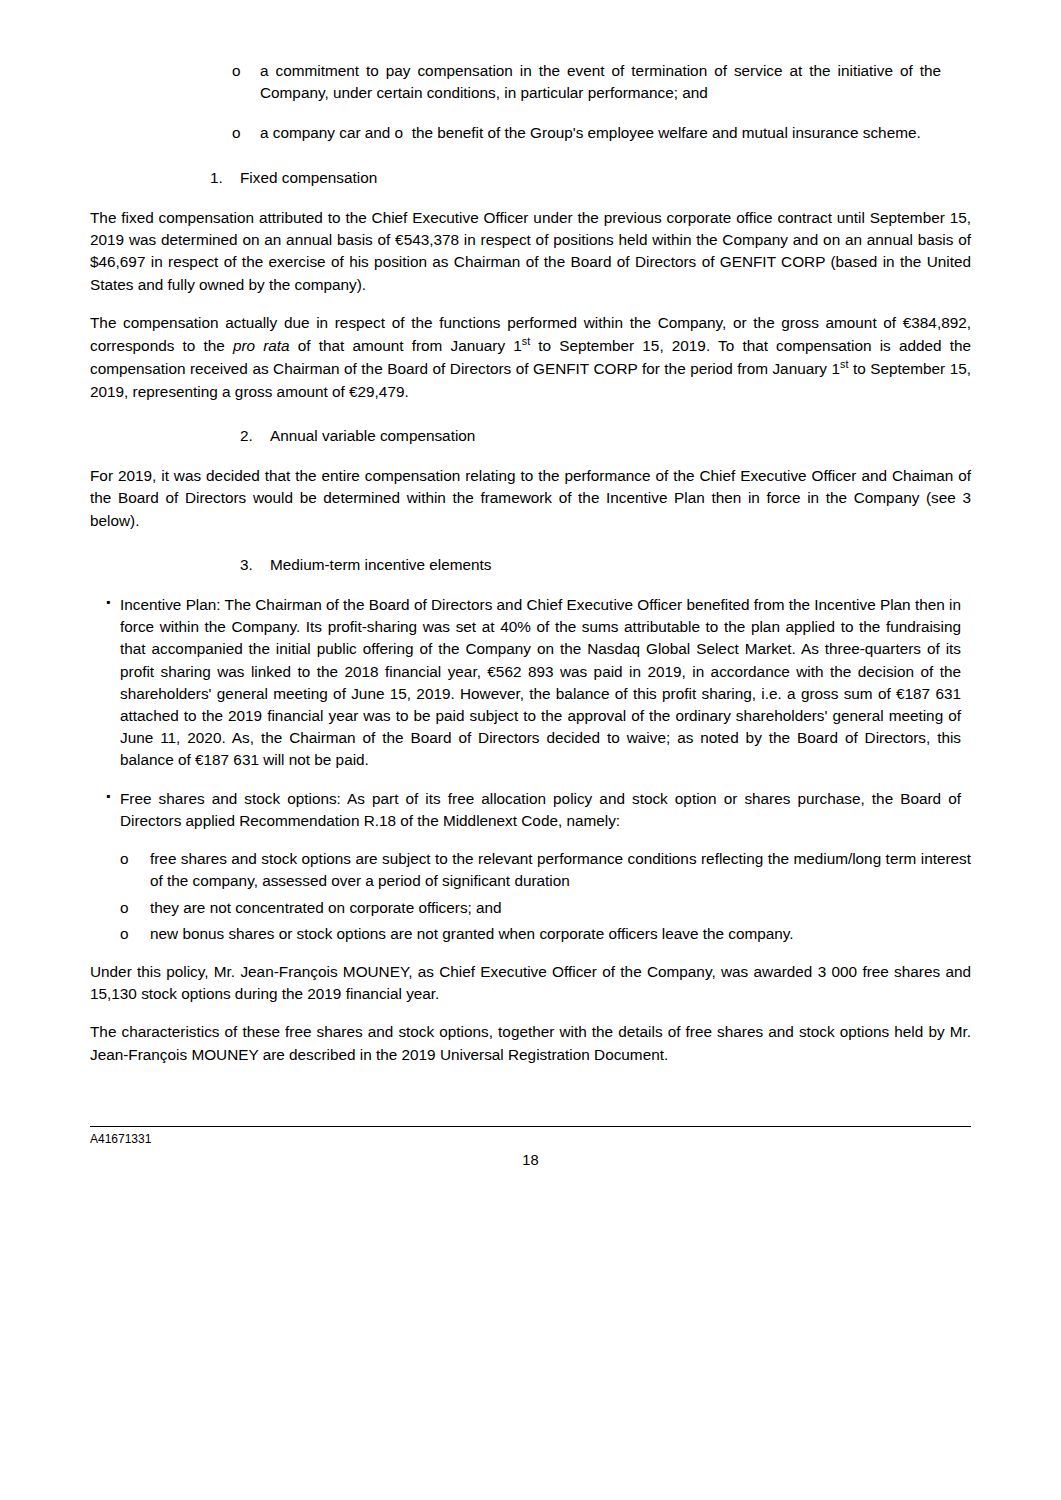o a commitment to pay compensation in the event of termination of service at the initiative of the Company, under certain conditions, in particular performance; and
o a company car and o the benefit of the Group's employee welfare and mutual insurance scheme.
1. Fixed compensation
The fixed compensation attributed to the Chief Executive Officer under the previous corporate office contract until September 15, 2019 was determined on an annual basis of €543,378 in respect of positions held within the Company and on an annual basis of $46,697 in respect of the exercise of his position as Chairman of the Board of Directors of GENFIT CORP (based in the United States and fully owned by the company).
The compensation actually due in respect of the functions performed within the Company, or the gross amount of €384,892, corresponds to the pro rata of that amount from January 1st to September 15, 2019. To that compensation is added the compensation received as Chairman of the Board of Directors of GENFIT CORP for the period from January 1st to September 15, 2019, representing a gross amount of €29,479.
2. Annual variable compensation
For 2019, it was decided that the entire compensation relating to the performance of the Chief Executive Officer and Chaiman of the Board of Directors would be determined within the framework of the Incentive Plan then in force in the Company (see 3 below).
3. Medium-term incentive elements
▪ Incentive Plan: The Chairman of the Board of Directors and Chief Executive Officer benefited from the Incentive Plan then in force within the Company. Its profit-sharing was set at 40% of the sums attributable to the plan applied to the fundraising that accompanied the initial public offering of the Company on the Nasdaq Global Select Market. As three-quarters of its profit sharing was linked to the 2018 financial year, €562 893 was paid in 2019, in accordance with the decision of the shareholders' general meeting of June 15, 2019. However, the balance of this profit sharing, i.e. a gross sum of €187 631 attached to the 2019 financial year was to be paid subject to the approval of the ordinary shareholders' general meeting of June 11, 2020. As, the Chairman of the Board of Directors decided to waive; as noted by the Board of Directors, this balance of €187 631 will not be paid.
▪ Free shares and stock options: As part of its free allocation policy and stock option or shares purchase, the Board of Directors applied Recommendation R.18 of the Middlenext Code, namely:
free shares and stock options are subject to the relevant performance conditions reflecting the medium/long term interest of the company, assessed over a period of significant duration
they are not concentrated on corporate officers; and
new bonus shares or stock options are not granted when corporate officers leave the company.
Under this policy, Mr. Jean-François MOUNEY, as Chief Executive Officer of the Company, was awarded 3 000 free shares and 15,130 stock options during the 2019 financial year.
The characteristics of these free shares and stock options, together with the details of free shares and stock options held by Mr. Jean-François MOUNEY are described in the 2019 Universal Registration Document.
A41671331
18